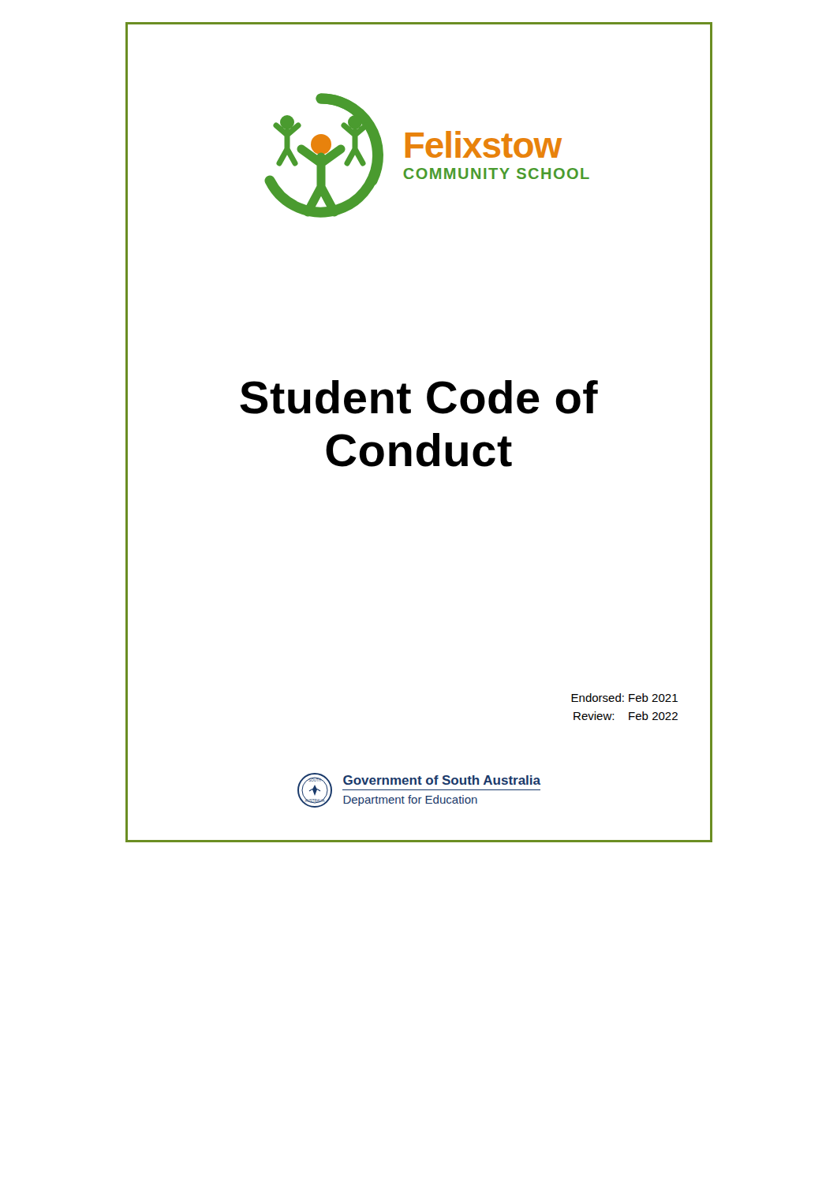Felixstow
COMMUNITY SCHOOL
Student Code of
Conduct
Endorsed: Feb 2021
Review: Feb 2022
SOUTH AUSTRALIA
Government of South Australia
Department for Education